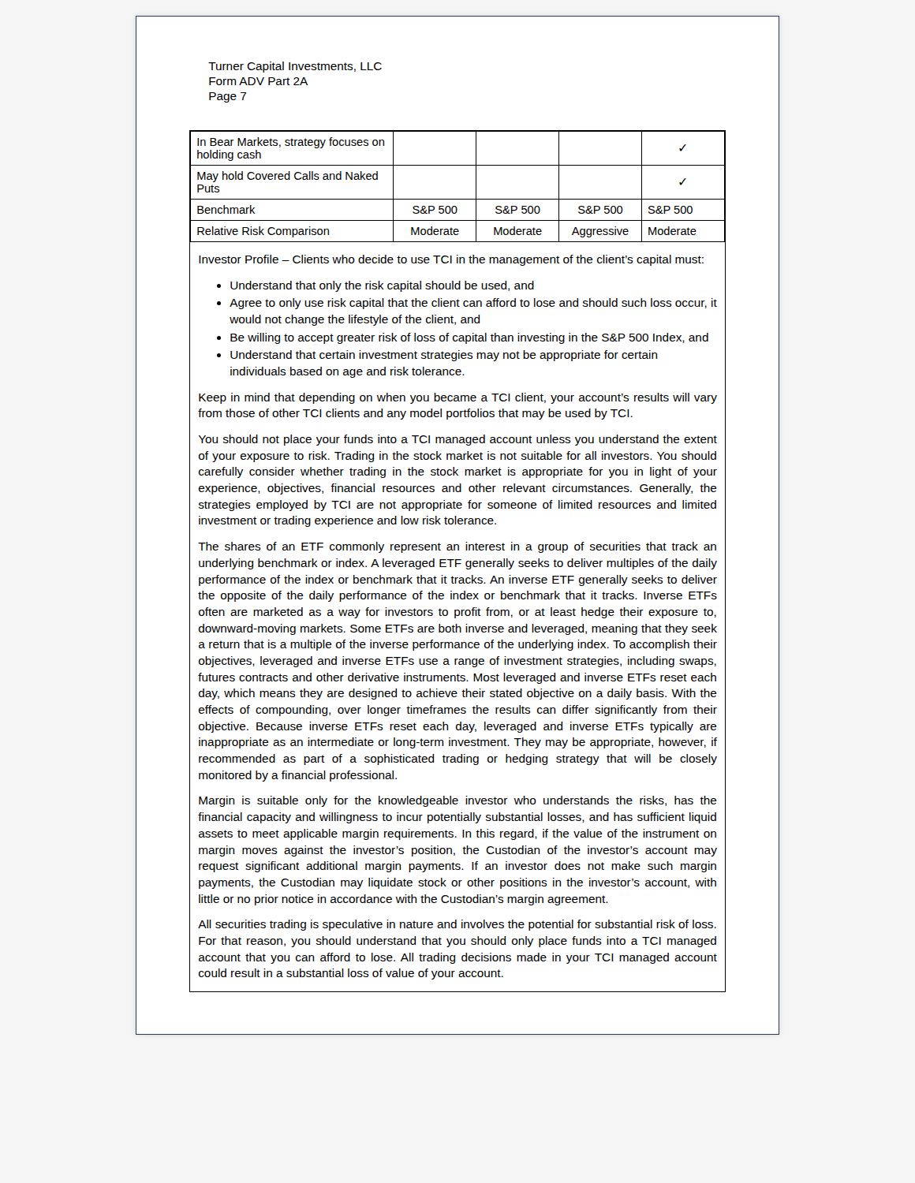Turner Capital Investments, LLC
Form ADV Part 2A
Page 7
| In Bear Markets, strategy focuses on holding cash | | | | ✓ |
| May hold Covered Calls and Naked Puts | | | | ✓ |
| Benchmark | S&P 500 | S&P 500 | S&P 500 | S&P 500 |
| Relative Risk Comparison | Moderate | Moderate | Aggressive | Moderate |
Investor Profile – Clients who decide to use TCI in the management of the client’s capital must:
Understand that only the risk capital should be used, and
Agree to only use risk capital that the client can afford to lose and should such loss occur, it would not change the lifestyle of the client, and
Be willing to accept greater risk of loss of capital than investing in the S&P 500 Index, and
Understand that certain investment strategies may not be appropriate for certain individuals based on age and risk tolerance.
Keep in mind that depending on when you became a TCI client, your account’s results will vary from those of other TCI clients and any model portfolios that may be used by TCI.
You should not place your funds into a TCI managed account unless you understand the extent of your exposure to risk. Trading in the stock market is not suitable for all investors. You should carefully consider whether trading in the stock market is appropriate for you in light of your experience, objectives, financial resources and other relevant circumstances. Generally, the strategies employed by TCI are not appropriate for someone of limited resources and limited investment or trading experience and low risk tolerance.
The shares of an ETF commonly represent an interest in a group of securities that track an underlying benchmark or index. A leveraged ETF generally seeks to deliver multiples of the daily performance of the index or benchmark that it tracks. An inverse ETF generally seeks to deliver the opposite of the daily performance of the index or benchmark that it tracks. Inverse ETFs often are marketed as a way for investors to profit from, or at least hedge their exposure to, downward-moving markets. Some ETFs are both inverse and leveraged, meaning that they seek a return that is a multiple of the inverse performance of the underlying index. To accomplish their objectives, leveraged and inverse ETFs use a range of investment strategies, including swaps, futures contracts and other derivative instruments. Most leveraged and inverse ETFs reset each day, which means they are designed to achieve their stated objective on a daily basis. With the effects of compounding, over longer timeframes the results can differ significantly from their objective. Because inverse ETFs reset each day, leveraged and inverse ETFs typically are inappropriate as an intermediate or long-term investment. They may be appropriate, however, if recommended as part of a sophisticated trading or hedging strategy that will be closely monitored by a financial professional.
Margin is suitable only for the knowledgeable investor who understands the risks, has the financial capacity and willingness to incur potentially substantial losses, and has sufficient liquid assets to meet applicable margin requirements. In this regard, if the value of the instrument on margin moves against the investor’s position, the Custodian of the investor’s account may request significant additional margin payments. If an investor does not make such margin payments, the Custodian may liquidate stock or other positions in the investor’s account, with little or no prior notice in accordance with the Custodian’s margin agreement.
All securities trading is speculative in nature and involves the potential for substantial risk of loss. For that reason, you should understand that you should only place funds into a TCI managed account that you can afford to lose. All trading decisions made in your TCI managed account could result in a substantial loss of value of your account.